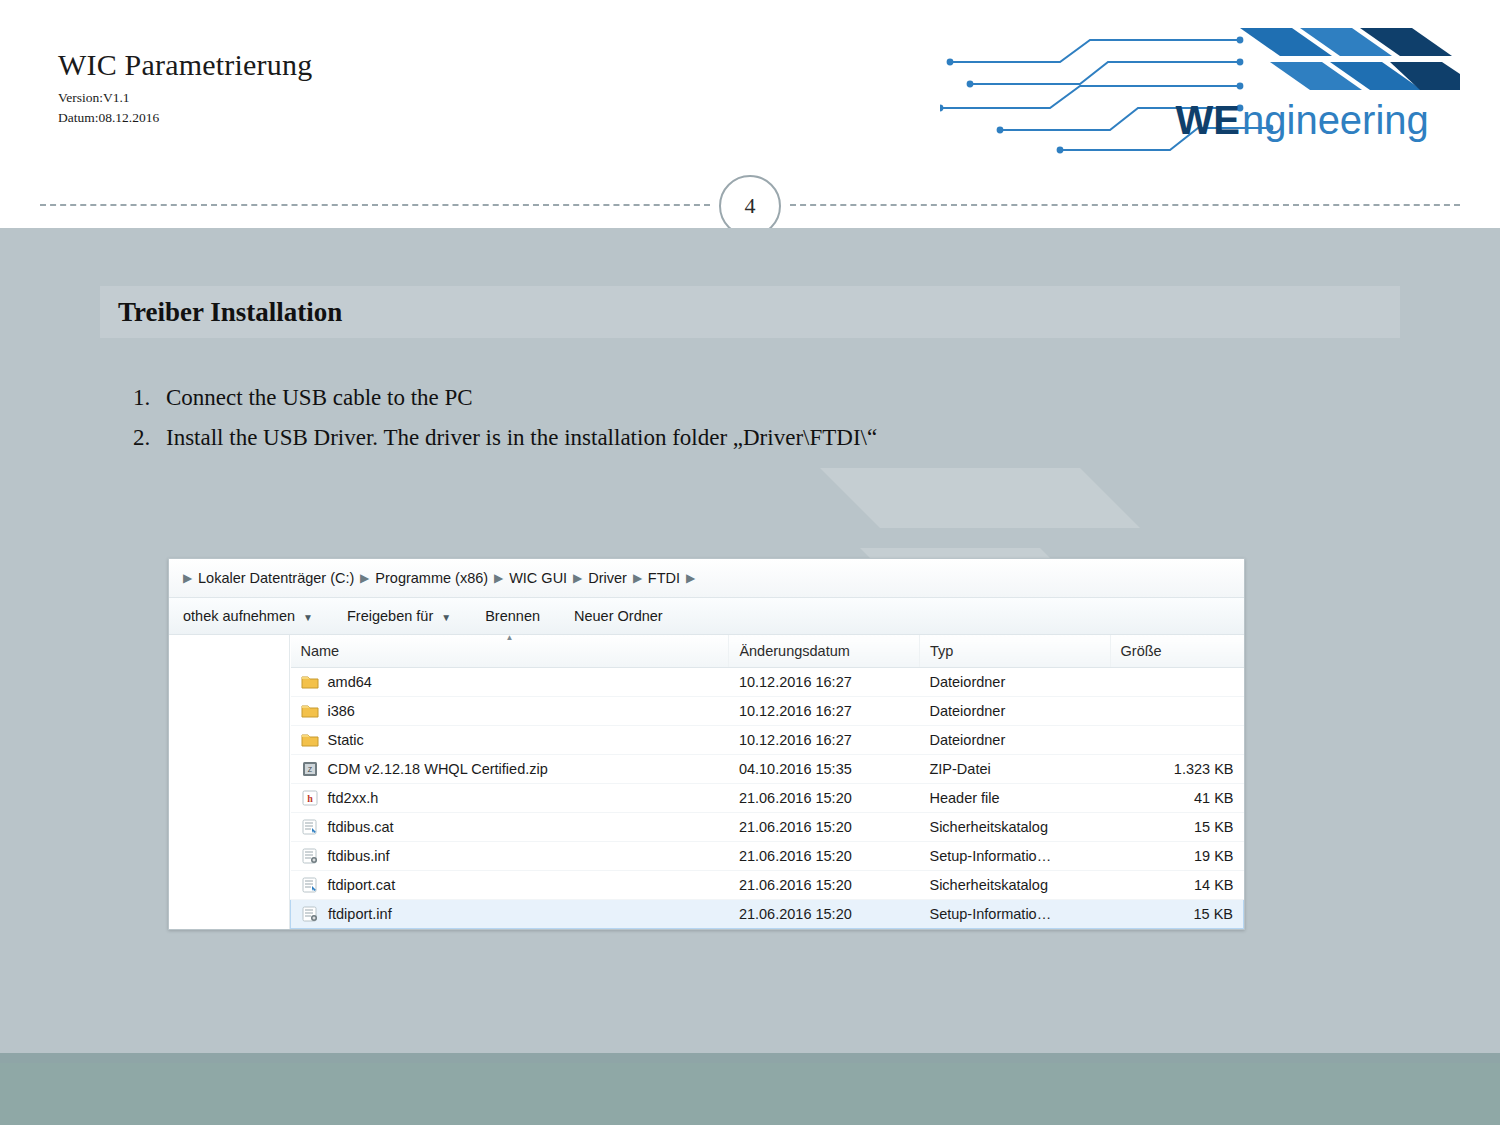WIC Parametrierung
Version:V1.1
Datum:08.12.2016
WE ngineering
4
Treiber Installation
Connect the USB cable to the PC
Install the USB Driver. The driver is in the installation folder „Driver\FTDI\“
▶Lokaler Datenträger (C:) ▶Programme (x86) ▶WIC GUI ▶Driver ▶FTDI ▶
othek aufnehmen ▼ Freigeben für ▼ Brennen Neuer Ordner
| Name | Änderungsdatum | Typ | Größe |
| --- | --- | --- | --- |
| amd64 | 10.12.2016 16:27 | Dateiordner | |
| i386 | 10.12.2016 16:27 | Dateiordner | |
| Static | 10.12.2016 16:27 | Dateiordner | |
| Z CDM v2.12.18 WHQL Certified.zip | 04.10.2016 15:35 | ZIP-Datei | 1.323 KB |
| h ftd2xx.h | 21.06.2016 15:20 | Header file | 41 KB |
| ftdibus.cat | 21.06.2016 15:20 | Sicherheitskatalog | 15 KB |
| ftdibus.inf | 21.06.2016 15:20 | Setup-Informatio… | 19 KB |
| ftdiport.cat | 21.06.2016 15:20 | Sicherheitskatalog | 14 KB |
| ftdiport.inf | 21.06.2016 15:20 | Setup-Informatio… | 15 KB |